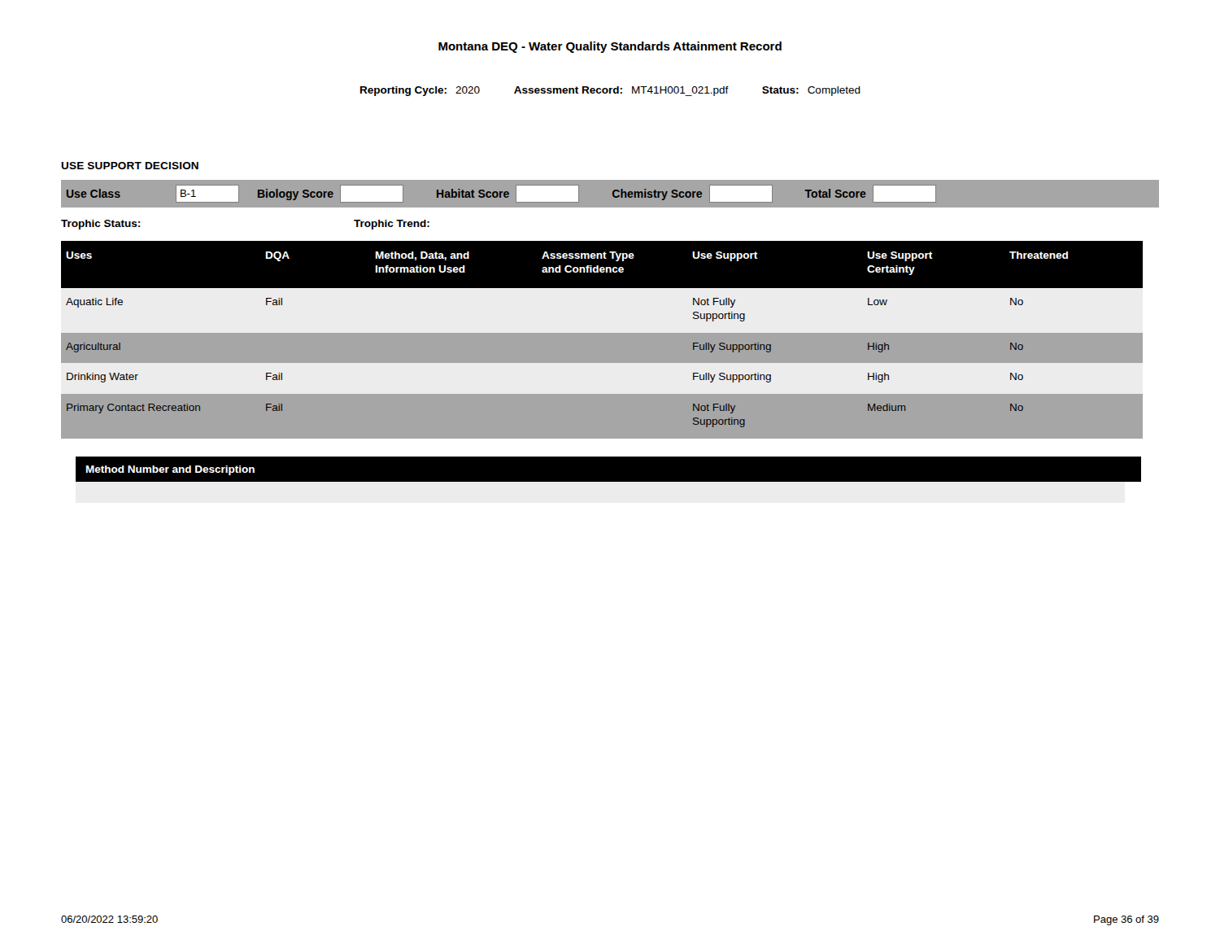Montana DEQ - Water Quality Standards Attainment Record
Reporting Cycle: 2020 Assessment Record: MT41H001_021.pdf Status: Completed
USE SUPPORT DECISION
Use Class
B-1
Biology Score
Habitat Score
Chemistry Score
Total Score
Trophic Status:
Trophic Trend:
| Uses | DQA | Method, Data, and Information Used | Assessment Type and Confidence | Use Support | Use Support Certainty | Threatened |
| --- | --- | --- | --- | --- | --- | --- |
| Aquatic Life | Fail | | | Not Fully Supporting | Low | No |
| Agricultural | | | | Fully Supporting | High | No |
| Drinking Water | Fail | | | Fully Supporting | High | No |
| Primary Contact Recreation | Fail | | | Not Fully Supporting | Medium | No |
Method Number and Description
06/20/2022 13:59:20
Page 36 of 39